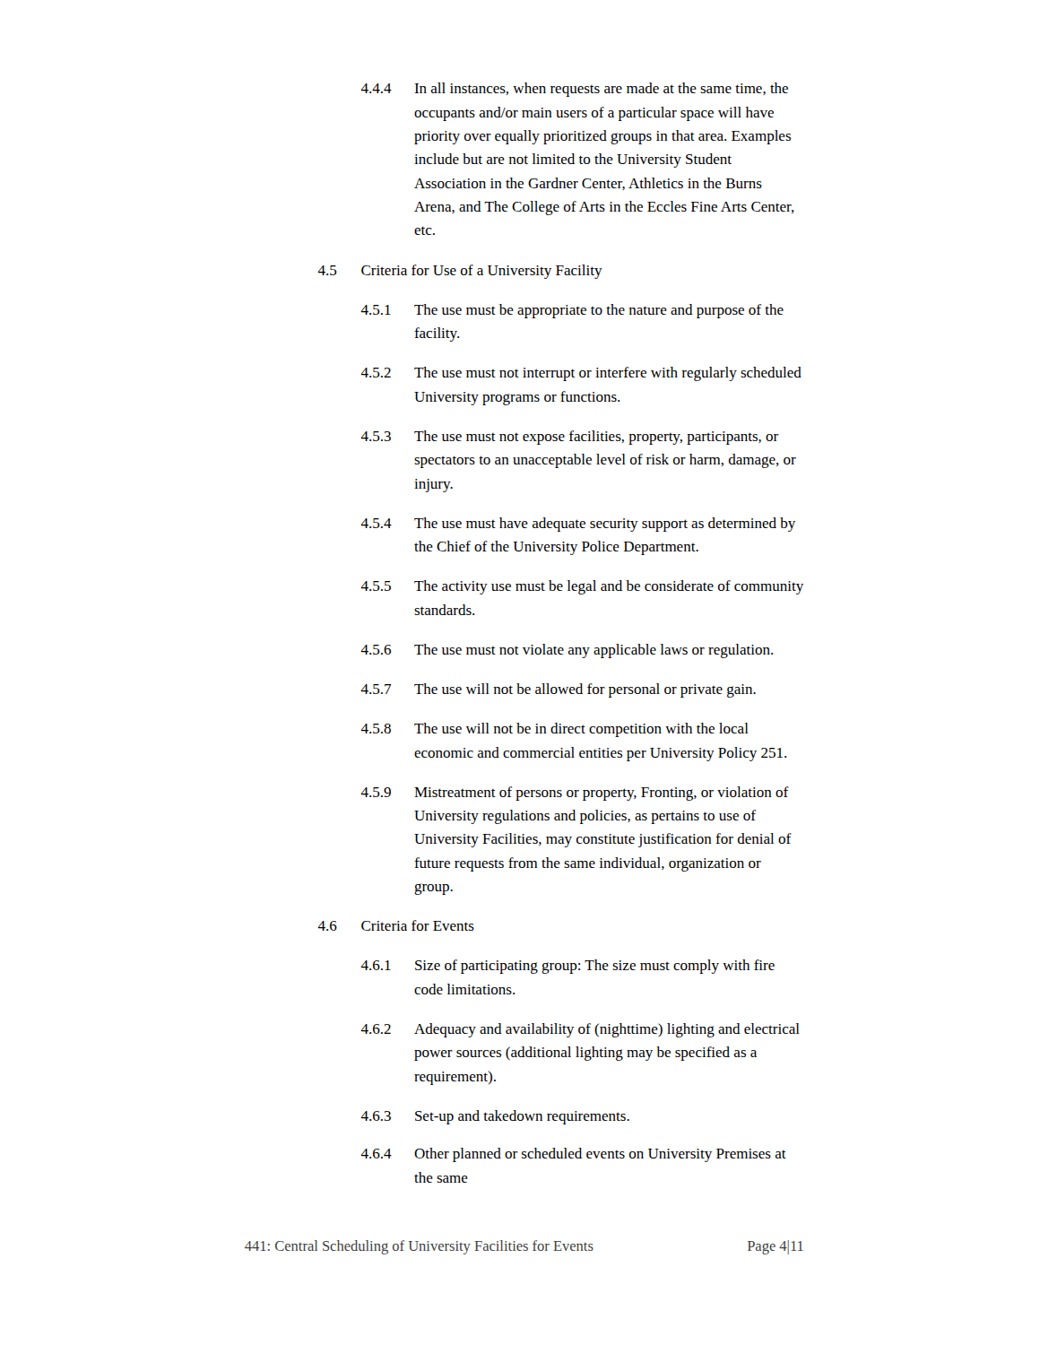4.4.4
In all instances, when requests are made at the same time, the occupants and/or main users of a particular space will have priority over equally prioritized groups in that area. Examples include but are not limited to the University Student Association in the Gardner Center, Athletics in the Burns Arena, and The College of Arts in the Eccles Fine Arts Center, etc.
4.5
Criteria for Use of a University Facility
4.5.1
The use must be appropriate to the nature and purpose of the facility.
4.5.2
The use must not interrupt or interfere with regularly scheduled University programs or functions.
4.5.3
The use must not expose facilities, property, participants, or spectators to an unacceptable level of risk or harm, damage, or injury.
4.5.4
The use must have adequate security support as determined by the Chief of the University Police Department.
4.5.5
The activity use must be legal and be considerate of community standards.
4.5.6
The use must not violate any applicable laws or regulation.
4.5.7
The use will not be allowed for personal or private gain.
4.5.8
The use will not be in direct competition with the local economic and commercial entities per University Policy 251.
4.5.9
Mistreatment of persons or property, Fronting, or violation of University regulations and policies, as pertains to use of University Facilities, may constitute justification for denial of future requests from the same individual, organization or group.
4.6
Criteria for Events
4.6.1
Size of participating group: The size must comply with fire code limitations.
4.6.2
Adequacy and availability of (nighttime) lighting and electrical power sources (additional lighting may be specified as a requirement).
4.6.3
Set-up and takedown requirements.
4.6.4
Other planned or scheduled events on University Premises at the same
441: Central Scheduling of University Facilities for Events
Page 4|11